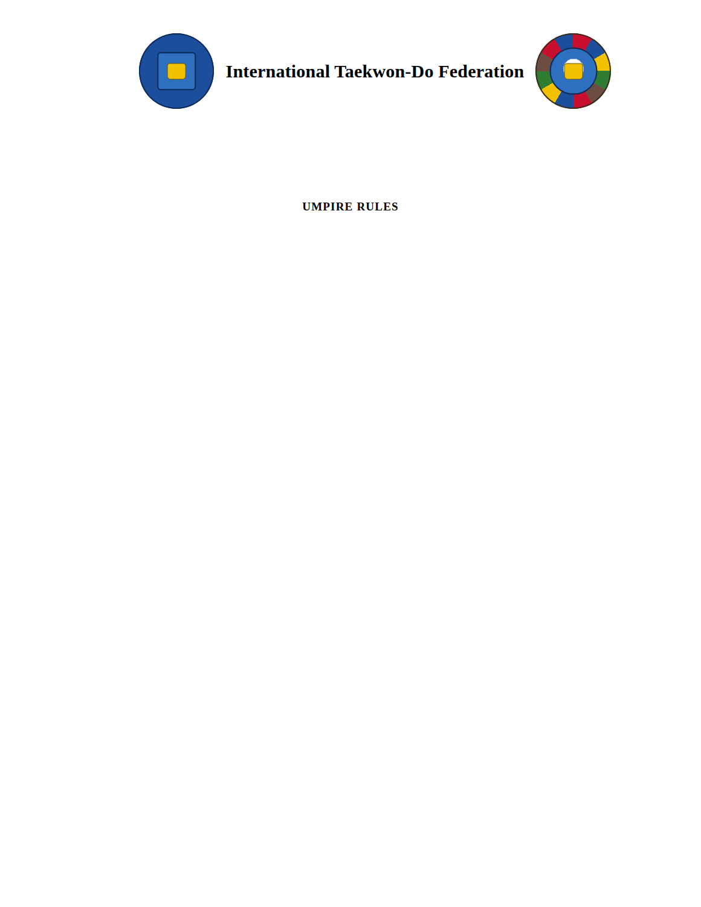International Taekwon-Do Federation
UMPIRE RULES